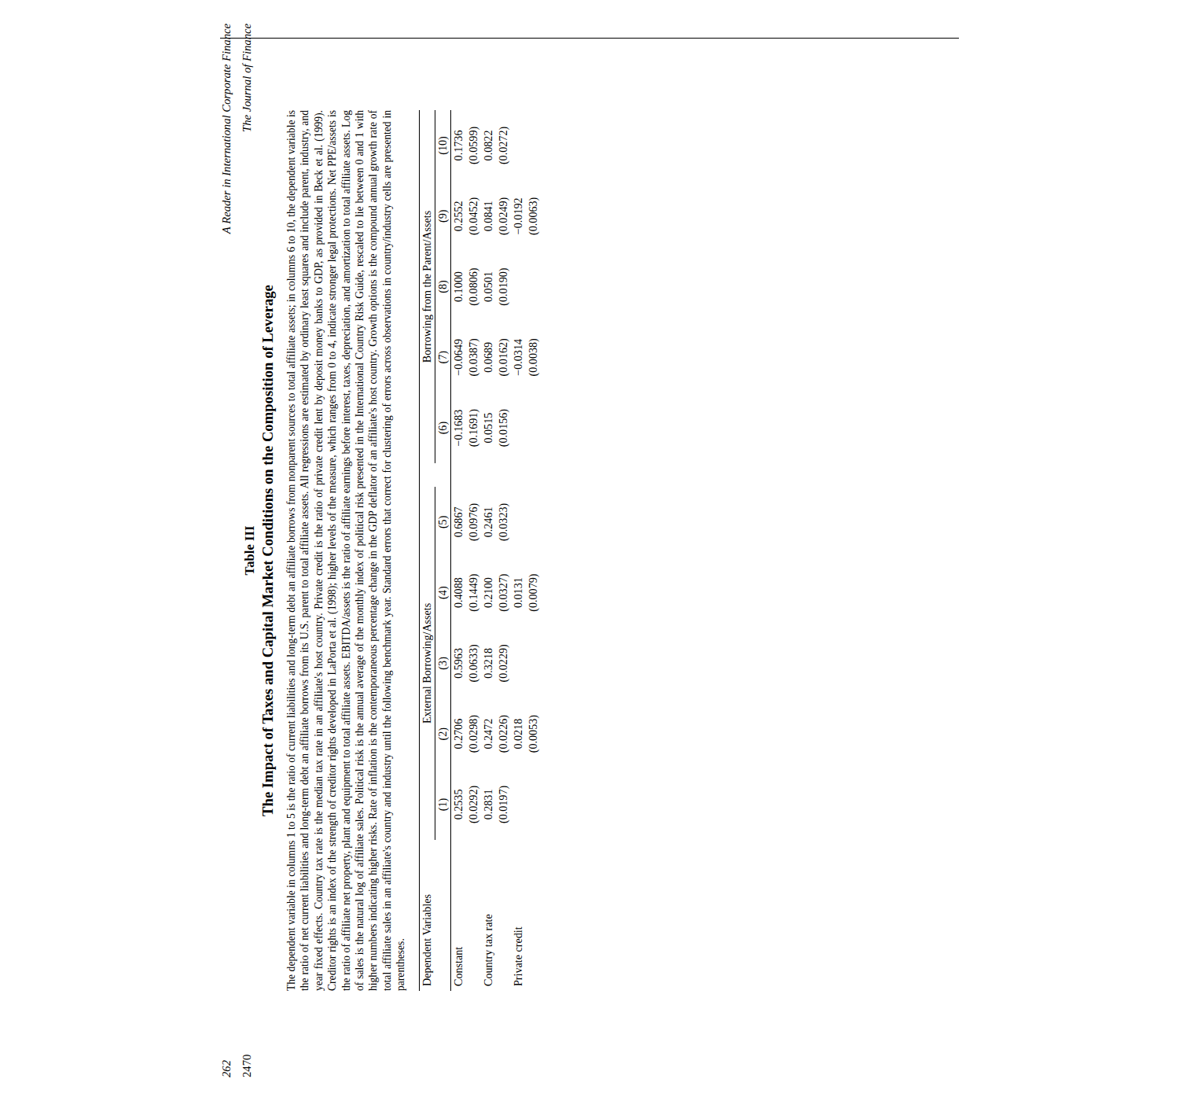262
A Reader in International Corporate Finance
2470
The Journal of Finance
Table III
The Impact of Taxes and Capital Market Conditions on the Composition of Leverage
The dependent variable in columns 1 to 5 is the ratio of current liabilities and long-term debt an affiliate borrows from nonparent sources to total affiliate assets; in columns 6 to 10, the dependent variable is the ratio of net current liabilities and long-term debt an affiliate borrows from its U.S. parent to total affiliate assets. All regressions are estimated by ordinary least squares and include parent, industry, and year fixed effects. Country tax rate is the median tax rate in an affiliate's host country. Private credit is the ratio of private credit lent by deposit money banks to GDP, as provided in Beck et al. (1999). Creditor rights is an index of the strength of creditor rights developed in LaPorta et al. (1998); higher levels of the measure, which ranges from 0 to 4, indicate stronger legal protections. Net PPE/assets is the ratio of affiliate net property, plant and equipment to total affiliate assets. EBITDA/assets is the ratio of affiliate earnings before interest, taxes, depreciation, and amortization to total affiliate assets. Log of sales is the natural log of affiliate sales. Political risk is the annual average of the monthly index of political risk presented in the International Country Risk Guide, rescaled to lie between 0 and 1 with higher numbers indicating higher risks. Rate of inflation is the contemporaneous percentage change in the GDP deflator of an affiliate's host country. Growth options is the compound annual growth rate of total affiliate sales in an affiliate's country and industry until the following benchmark year. Standard errors that correct for clustering of errors across observations in country/industry cells are presented in parentheses.
| Dependent Variables | External Borrowing/Assets | | Borrowing from the Parent/Assets |
| --- | --- | --- | --- |
| | (1) | (2) | (3) | (4) | (5) | | (6) | (7) | (8) | (9) | (10) |
| Constant | 0.2535 | 0.2706 | 0.5963 | 0.4088 | 0.6867 | | −0.1683 | −0.0649 | 0.1000 | 0.2552 | 0.1736 |
| | (0.0292) | (0.0298) | (0.0633) | (0.1449) | (0.0976) | | (0.1691) | (0.0387) | (0.0806) | (0.0452) | (0.0599) |
| Country tax rate | 0.2831 | 0.2472 | 0.3218 | 0.2100 | 0.2461 | | 0.0515 | 0.0689 | 0.0501 | 0.0841 | 0.0822 |
| | (0.0197) | (0.0226) | (0.0229) | (0.0327) | (0.0323) | | (0.0156) | (0.0162) | (0.0190) | (0.0249) | (0.0272) |
| Private credit | | 0.0218 | | 0.0131 | | | | −0.0314 | | −0.0192 | |
| | | (0.0053) | | (0.0079) | | | | (0.0038) | | (0.0063) | |